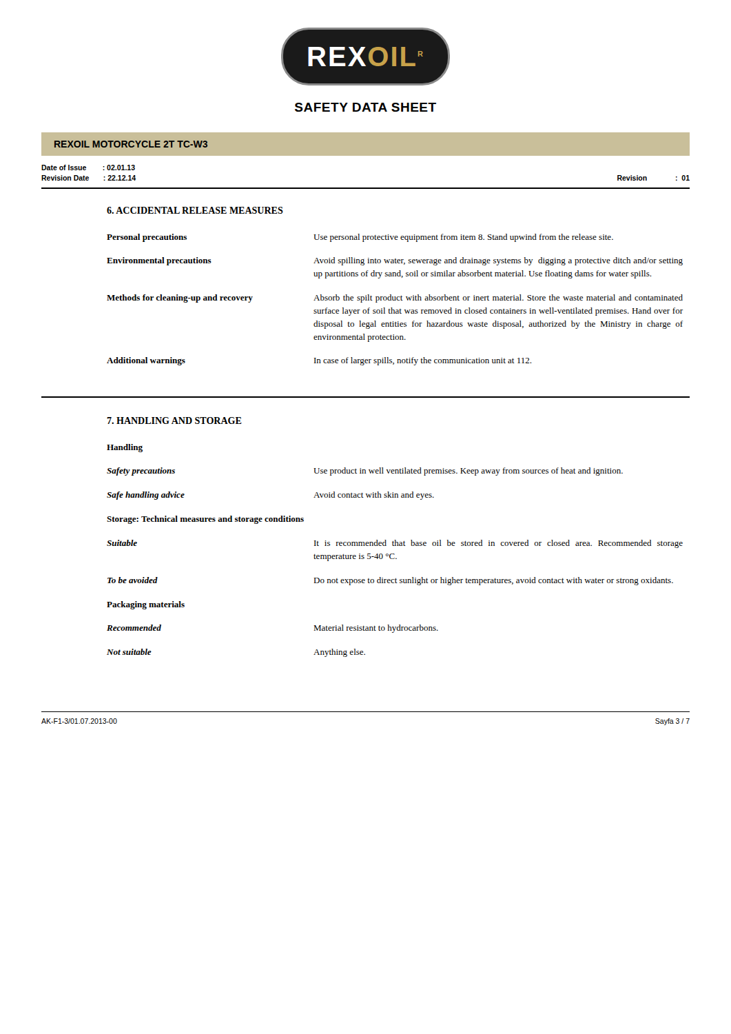REXOIL R
SAFETY DATA SHEET
REXOIL MOTORCYCLE 2T TC-W3
Date of Issue : 02.01.13
Revision Date : 22.12.14
Revision : 01
6. ACCIDENTAL RELEASE MEASURES
| Personal precautions | Use personal protective equipment from item 8. Stand upwind from the release site. |
| Environmental precautions | Avoid spilling into water, sewerage and drainage systems by digging a protective ditch and/or setting up partitions of dry sand, soil or similar absorbent material. Use floating dams for water spills. |
| Methods for cleaning-up and recovery | Absorb the spilt product with absorbent or inert material. Store the waste material and contaminated surface layer of soil that was removed in closed containers in well-ventilated premises. Hand over for disposal to legal entities for hazardous waste disposal, authorized by the Ministry in charge of environmental protection. |
| Additional warnings | In case of larger spills, notify the communication unit at 112. |
7. HANDLING AND STORAGE
Handling
| Safety precautions | Use product in well ventilated premises. Keep away from sources of heat and ignition. |
| Safe handling advice | Avoid contact with skin and eyes. |
Storage: Technical measures and storage conditions
| Suitable | It is recommended that base oil be stored in covered or closed area. Recommended storage temperature is 5-40 °C. |
| To be avoided | Do not expose to direct sunlight or higher temperatures, avoid contact with water or strong oxidants. |
Packaging materials
| Recommended | Material resistant to hydrocarbons. |
| Not suitable | Anything else. |
AK-F1-3/01.07.2013-00
Sayfa 3 / 7